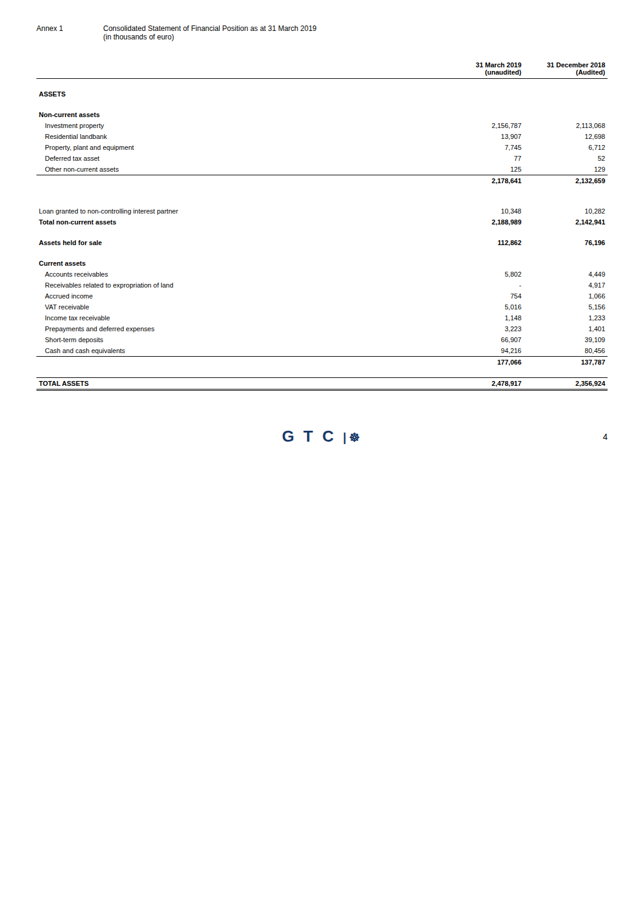Annex 1
Consolidated Statement of Financial Position as at 31 March 2019
(in thousands of euro)
| | 31 March 2019 (unaudited) | 31 December 2018 (Audited) |
| --- | --- | --- |
| ASSETS | | |
| Non-current assets | | |
| Investment property | 2,156,787 | 2,113,068 |
| Residential landbank | 13,907 | 12,698 |
| Property, plant and equipment | 7,745 | 6,712 |
| Deferred tax asset | 77 | 52 |
| Other non-current assets | 125 | 129 |
| | 2,178,641 | 2,132,659 |
| Loan granted to non-controlling interest partner | 10,348 | 10,282 |
| Total non-current assets | 2,188,989 | 2,142,941 |
| Assets held for sale | 112,862 | 76,196 |
| Current assets | | |
| Accounts receivables | 5,802 | 4,449 |
| Receivables related to expropriation of land | - | 4,917 |
| Accrued income | 754 | 1,066 |
| VAT receivable | 5,016 | 5,156 |
| Income tax receivable | 1,148 | 1,233 |
| Prepayments and deferred expenses | 3,223 | 1,401 |
| Short-term deposits | 66,907 | 39,109 |
| Cash and cash equivalents | 94,216 | 80,456 |
| | 177,066 | 137,787 |
| TOTAL ASSETS | 2,478,917 | 2,356,924 |
G T C |☸
4